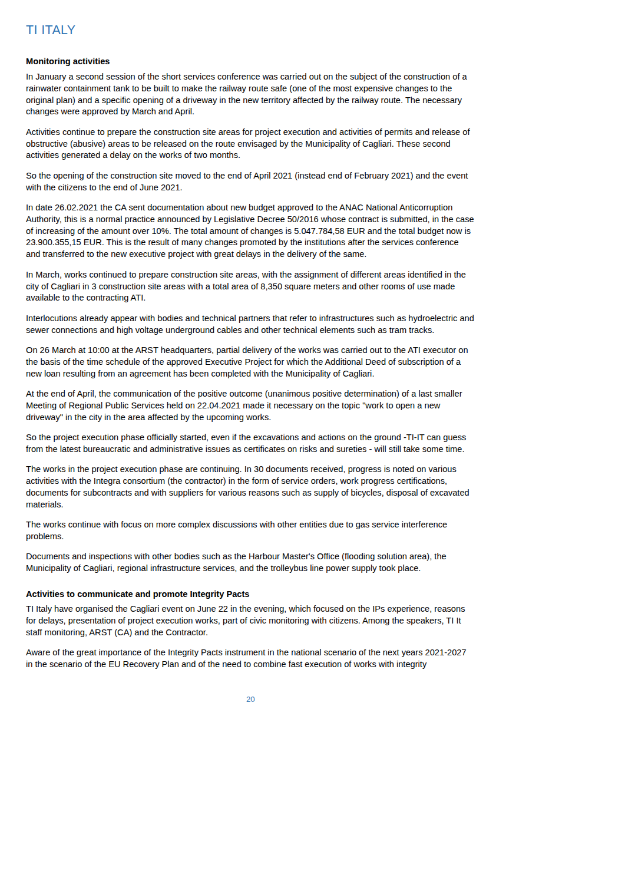TI ITALY
Monitoring activities
In January a second session of the short services conference was carried out on the subject of the construction of a rainwater containment tank to be built to make the railway route safe (one of the most expensive changes to the original plan) and a specific opening of a driveway in the new territory affected by the railway route. The necessary changes were approved by March and April.
Activities continue to prepare the construction site areas for project execution and activities of permits and release of obstructive (abusive) areas to be released on the route envisaged by the Municipality of Cagliari. These second activities generated a delay on the works of two months.
So the opening of the construction site moved to the end of April 2021 (instead end of February 2021) and the event with the citizens to the end of June 2021.
In date 26.02.2021 the CA sent documentation about new budget approved to the ANAC National Anticorruption Authority, this is a normal practice announced by Legislative Decree 50/2016 whose contract is submitted, in the case of increasing of the amount over 10%. The total amount of changes is 5.047.784,58 EUR and the total budget now is 23.900.355,15 EUR. This is the result of many changes promoted by the institutions after the services conference and transferred to the new executive project with great delays in the delivery of the same.
In March, works continued to prepare construction site areas, with the assignment of different areas identified in the city of Cagliari in 3 construction site areas with a total area of 8,350 square meters and other rooms of use made available to the contracting ATI.
Interlocutions already appear with bodies and technical partners that refer to infrastructures such as hydroelectric and sewer connections and high voltage underground cables and other technical elements such as tram tracks.
On 26 March at 10:00 at the ARST headquarters, partial delivery of the works was carried out to the ATI executor on the basis of the time schedule of the approved Executive Project for which the Additional Deed of subscription of a new loan resulting from an agreement has been completed with the Municipality of Cagliari.
At the end of April, the communication of the positive outcome (unanimous positive determination) of a last smaller Meeting of Regional Public Services held on 22.04.2021 made it necessary on the topic "work to open a new driveway" in the city in the area affected by the upcoming works.
So the project execution phase officially started, even if the excavations and actions on the ground -TI-IT can guess from the latest bureaucratic and administrative issues as certificates on risks and sureties - will still take some time.
The works in the project execution phase are continuing. In 30 documents received, progress is noted on various activities with the Integra consortium (the contractor) in the form of service orders, work progress certifications, documents for subcontracts and with suppliers for various reasons such as supply of bicycles, disposal of excavated materials.
The works continue with focus on more complex discussions with other entities due to gas service interference problems.
Documents and inspections with other bodies such as the Harbour Master's Office (flooding solution area), the Municipality of Cagliari, regional infrastructure services, and the trolleybus line power supply took place.
Activities to communicate and promote Integrity Pacts
TI Italy have organised the Cagliari event on June 22 in the evening, which focused on the IPs experience, reasons for delays, presentation of project execution works, part of civic monitoring with citizens. Among the speakers, TI It staff monitoring, ARST (CA) and the Contractor.
Aware of the great importance of the Integrity Pacts instrument in the national scenario of the next years 2021-2027 in the scenario of the EU Recovery Plan and of the need to combine fast execution of works with integrity
20